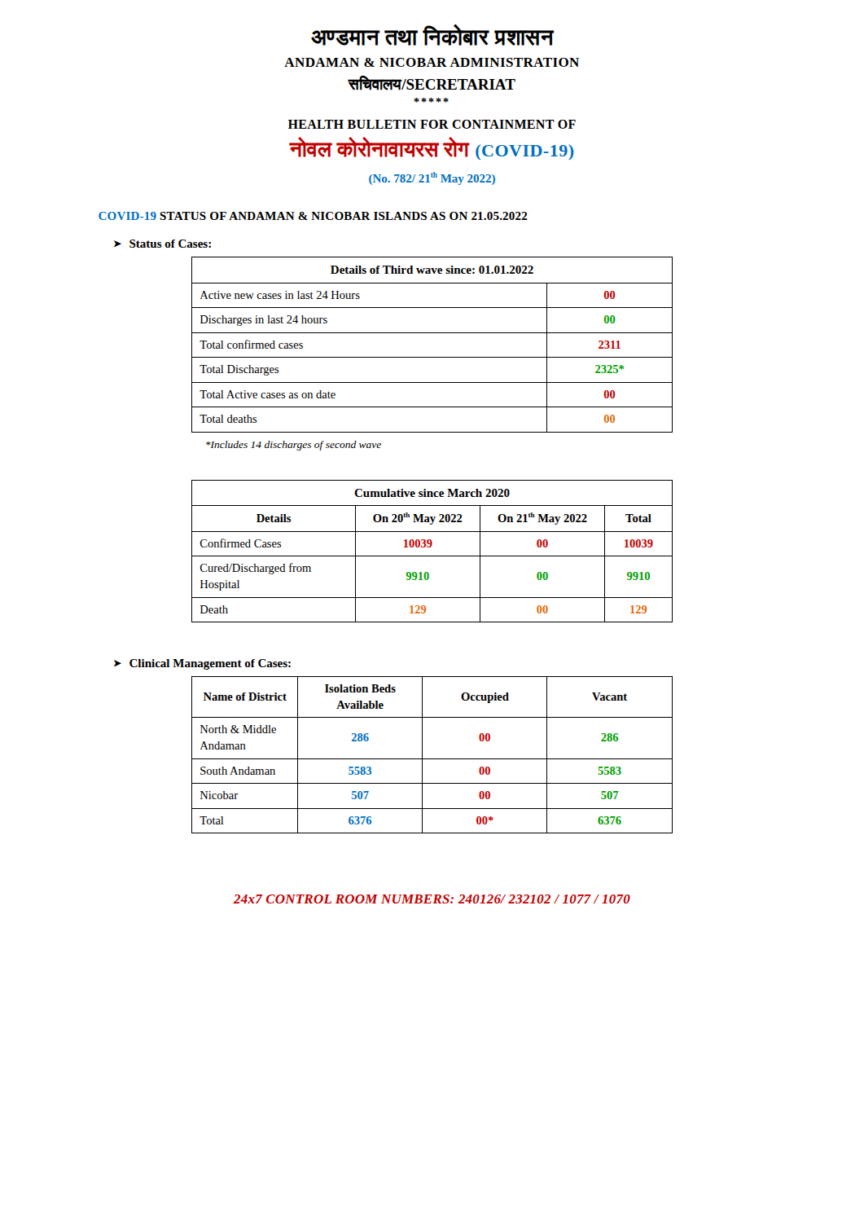अण्डमान तथा निकोबार प्रशासन
ANDAMAN & NICOBAR ADMINISTRATION
सचिवालय/SECRETARIAT
*****
HEALTH BULLETIN FOR CONTAINMENT OF
नोवल कोरोनावायरस रोग (COVID-19)
(No. 782/ 21th May 2022)
COVID-19 STATUS OF ANDAMAN & NICOBAR ISLANDS AS ON 21.05.2022
Status of Cases:
| Details of Third wave since: 01.01.2022 |
| Active new cases in last 24 Hours | 00 |
| Discharges in last 24 hours | 00 |
| Total confirmed cases | 2311 |
| Total Discharges | 2325* |
| Total Active cases as on date | 00 |
| Total deaths | 00 |
*Includes 14 discharges of second wave
| Cumulative since March 2020 |
| Details | On 20 th May 2022 | On 21 th May 2022 | Total |
| Confirmed Cases | 10039 | 00 | 10039 |
| Cured/Discharged from Hospital | 9910 | 00 | 9910 |
| Death | 129 | 00 | 129 |
Clinical Management of Cases:
| Name of District | Isolation Beds Available | Occupied | Vacant |
| --- | --- | --- | --- |
| North & Middle Andaman | 286 | 00 | 286 |
| South Andaman | 5583 | 00 | 5583 |
| Nicobar | 507 | 00 | 507 |
| Total | 6376 | 00* | 6376 |
24x7 CONTROL ROOM NUMBERS: 240126/ 232102 / 1077 / 1070